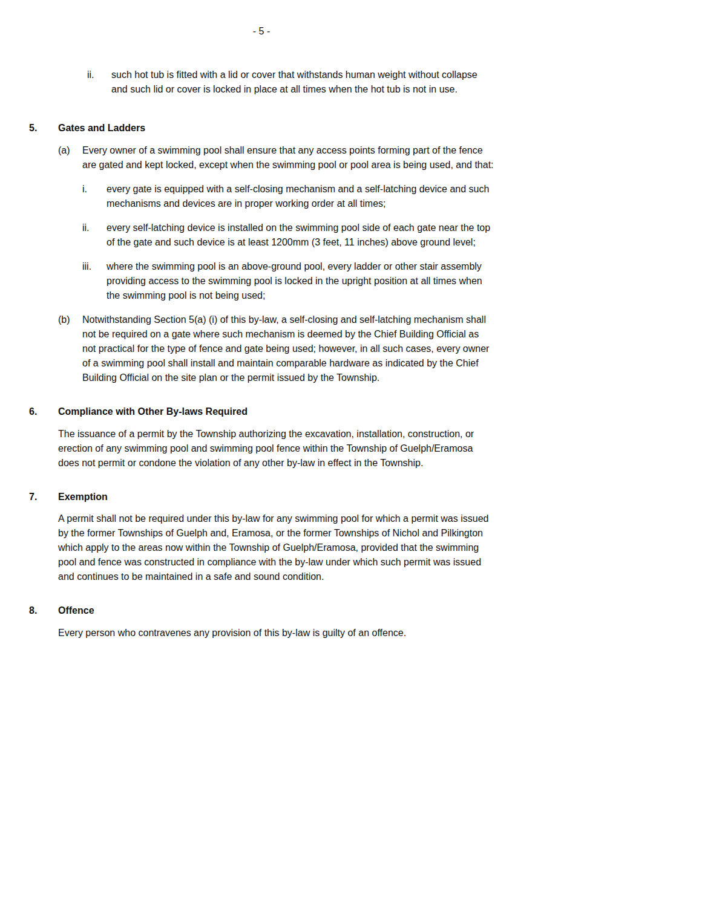- 5 -
ii. such hot tub is fitted with a lid or cover that withstands human weight without collapse and such lid or cover is locked in place at all times when the hot tub is not in use.
5.
Gates and Ladders
(a) Every owner of a swimming pool shall ensure that any access points forming part of the fence are gated and kept locked, except when the swimming pool or pool area is being used, and that:
i. every gate is equipped with a self-closing mechanism and a self-latching device and such mechanisms and devices are in proper working order at all times;
ii. every self-latching device is installed on the swimming pool side of each gate near the top of the gate and such device is at least 1200mm (3 feet, 11 inches) above ground level;
iii. where the swimming pool is an above-ground pool, every ladder or other stair assembly providing access to the swimming pool is locked in the upright position at all times when the swimming pool is not being used;
(b) Notwithstanding Section 5(a) (i) of this by-law, a self-closing and self-latching mechanism shall not be required on a gate where such mechanism is deemed by the Chief Building Official as not practical for the type of fence and gate being used; however, in all such cases, every owner of a swimming pool shall install and maintain comparable hardware as indicated by the Chief Building Official on the site plan or the permit issued by the Township.
6.
Compliance with Other By-laws Required
The issuance of a permit by the Township authorizing the excavation, installation, construction, or erection of any swimming pool and swimming pool fence within the Township of Guelph/Eramosa does not permit or condone the violation of any other by-law in effect in the Township.
7.
Exemption
A permit shall not be required under this by-law for any swimming pool for which a permit was issued by the former Townships of Guelph and, Eramosa, or the former Townships of Nichol and Pilkington which apply to the areas now within the Township of Guelph/Eramosa, provided that the swimming pool and fence was constructed in compliance with the by-law under which such permit was issued and continues to be maintained in a safe and sound condition.
8.
Offence
Every person who contravenes any provision of this by-law is guilty of an offence.